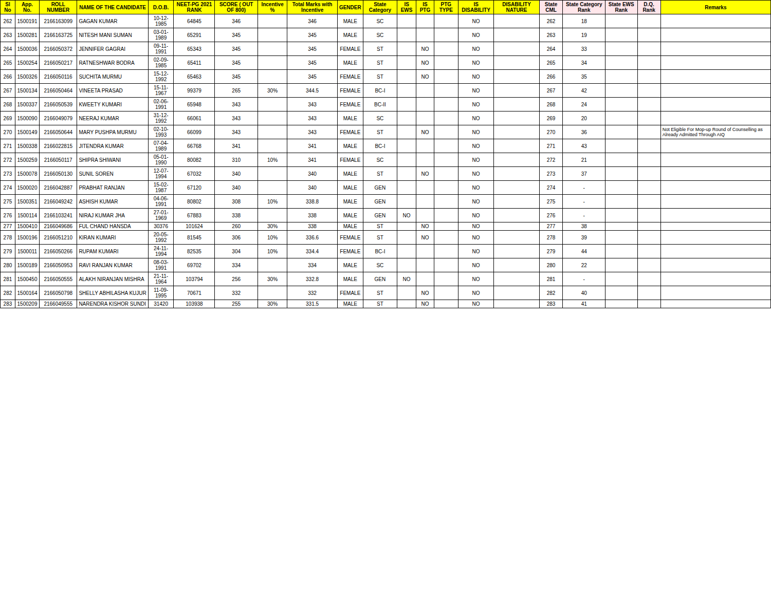| Sl No | App. No. | ROLL NUMBER | NAME OF THE CANDIDATE | D.O.B. | NEET-PG 2021 RANK | SCORE ( OUT OF 800) | Incentive % | Total Marks with Incentive | GENDER | State Category | IS EWS | IS PTG | PTG TYPE | IS DISABILITY | DISABILITY NATURE | State CML | State Category Rank | State EWS Rank | D.Q. Rank | Remarks |
| --- | --- | --- | --- | --- | --- | --- | --- | --- | --- | --- | --- | --- | --- | --- | --- | --- | --- | --- | --- | --- |
| 262 | 1500191 | 2166163099 | GAGAN KUMAR | 10-12-1985 | 64845 | 346 | | 346 | MALE | SC | | | | NO | | 262 | 18 | | | |
| 263 | 1500281 | 2166163725 | NITESH MANI SUMAN | 03-01-1989 | 65291 | 345 | | 345 | MALE | SC | | | | NO | | 263 | 19 | | | |
| 264 | 1500036 | 2166050372 | JENNIFER GAGRAI | 09-11-1991 | 65343 | 345 | | 345 | FEMALE | ST | | NO | | NO | | 264 | 33 | | | |
| 265 | 1500254 | 2166050217 | RATNESHWAR BODRA | 02-09-1985 | 65411 | 345 | | 345 | MALE | ST | | NO | | NO | | 265 | 34 | | | |
| 266 | 1500326 | 2166050116 | SUCHITA MURMU | 15-12-1992 | 65463 | 345 | | 345 | FEMALE | ST | | NO | | NO | | 266 | 35 | | | |
| 267 | 1500134 | 2166050464 | VINEETA PRASAD | 15-11-1967 | 99379 | 265 | 30% | 344.5 | FEMALE | BC-I | | | | NO | | 267 | 42 | | | |
| 268 | 1500337 | 2166050539 | KWEETY KUMARI | 02-06-1991 | 65948 | 343 | | 343 | FEMALE | BC-II | | | | NO | | 268 | 24 | | | |
| 269 | 1500090 | 2166049079 | NEERAJ KUMAR | 31-12-1992 | 66061 | 343 | | 343 | MALE | SC | | | | NO | | 269 | 20 | | | |
| 270 | 1500149 | 2166050644 | MARY PUSHPA MURMU | 02-10-1993 | 66099 | 343 | | 343 | FEMALE | ST | | NO | | NO | | 270 | 36 | | | Not Eligible For Mop-up Round of Counselling as Already Admitted Through AIQ |
| 271 | 1500338 | 2166022815 | JITENDRA KUMAR | 07-04-1989 | 66768 | 341 | | 341 | MALE | BC-I | | | | NO | | 271 | 43 | | | |
| 272 | 1500259 | 2166050117 | SHIPRA SHIWANI | 05-01-1990 | 80082 | 310 | 10% | 341 | FEMALE | SC | | | | NO | | 272 | 21 | | | |
| 273 | 1500078 | 2166050130 | SUNIL SOREN | 12-07-1994 | 67032 | 340 | | 340 | MALE | ST | | NO | | NO | | 273 | 37 | | | |
| 274 | 1500020 | 2166042887 | PRABHAT RANJAN | 15-02-1987 | 67120 | 340 | | 340 | MALE | GEN | | | | NO | | 274 | - | | | |
| 275 | 1500351 | 2166049242 | ASHISH KUMAR | 04-06-1991 | 80802 | 308 | 10% | 338.8 | MALE | GEN | | | | NO | | 275 | - | | | |
| 276 | 1500114 | 2166103241 | NIRAJ KUMAR JHA | 27-01-1969 | 67883 | 338 | | 338 | MALE | GEN | NO | | | NO | | 276 | - | | | |
| 277 | 1500410 | 2166049686 | FUL CHAND HANSDA | 30376 | 101624 | 260 | 30% | 338 | MALE | ST | | NO | | NO | | 277 | 38 | | | |
| 278 | 1500196 | 2166051210 | KIRAN KUMARI | 20-05-1992 | 81545 | 306 | 10% | 336.6 | FEMALE | ST | | NO | | NO | | 278 | 39 | | | |
| 279 | 1500011 | 2166050266 | RUPAM KUMARI | 24-11-1994 | 82535 | 304 | 10% | 334.4 | FEMALE | BC-I | | | | NO | | 279 | 44 | | | |
| 280 | 1500189 | 2166050953 | RAVI RANJAN KUMAR | 08-03-1991 | 69702 | 334 | | 334 | MALE | SC | | | | NO | | 280 | 22 | | | |
| 281 | 1500450 | 2166050555 | ALAKH NIRANJAN MISHRA | 21-11-1964 | 103794 | 256 | 30% | 332.8 | MALE | GEN | NO | | | NO | | 281 | - | | | |
| 282 | 1500164 | 2166050798 | SHELLY ABHILASHA KUJUR | 11-09-1995 | 70671 | 332 | | 332 | FEMALE | ST | | NO | | NO | | 282 | 40 | | | |
| 283 | 1500209 | 2166049555 | NARENDRA KISHOR SUNDI | 31420 | 103938 | 255 | 30% | 331.5 | MALE | ST | | NO | | NO | | 283 | 41 | | | |